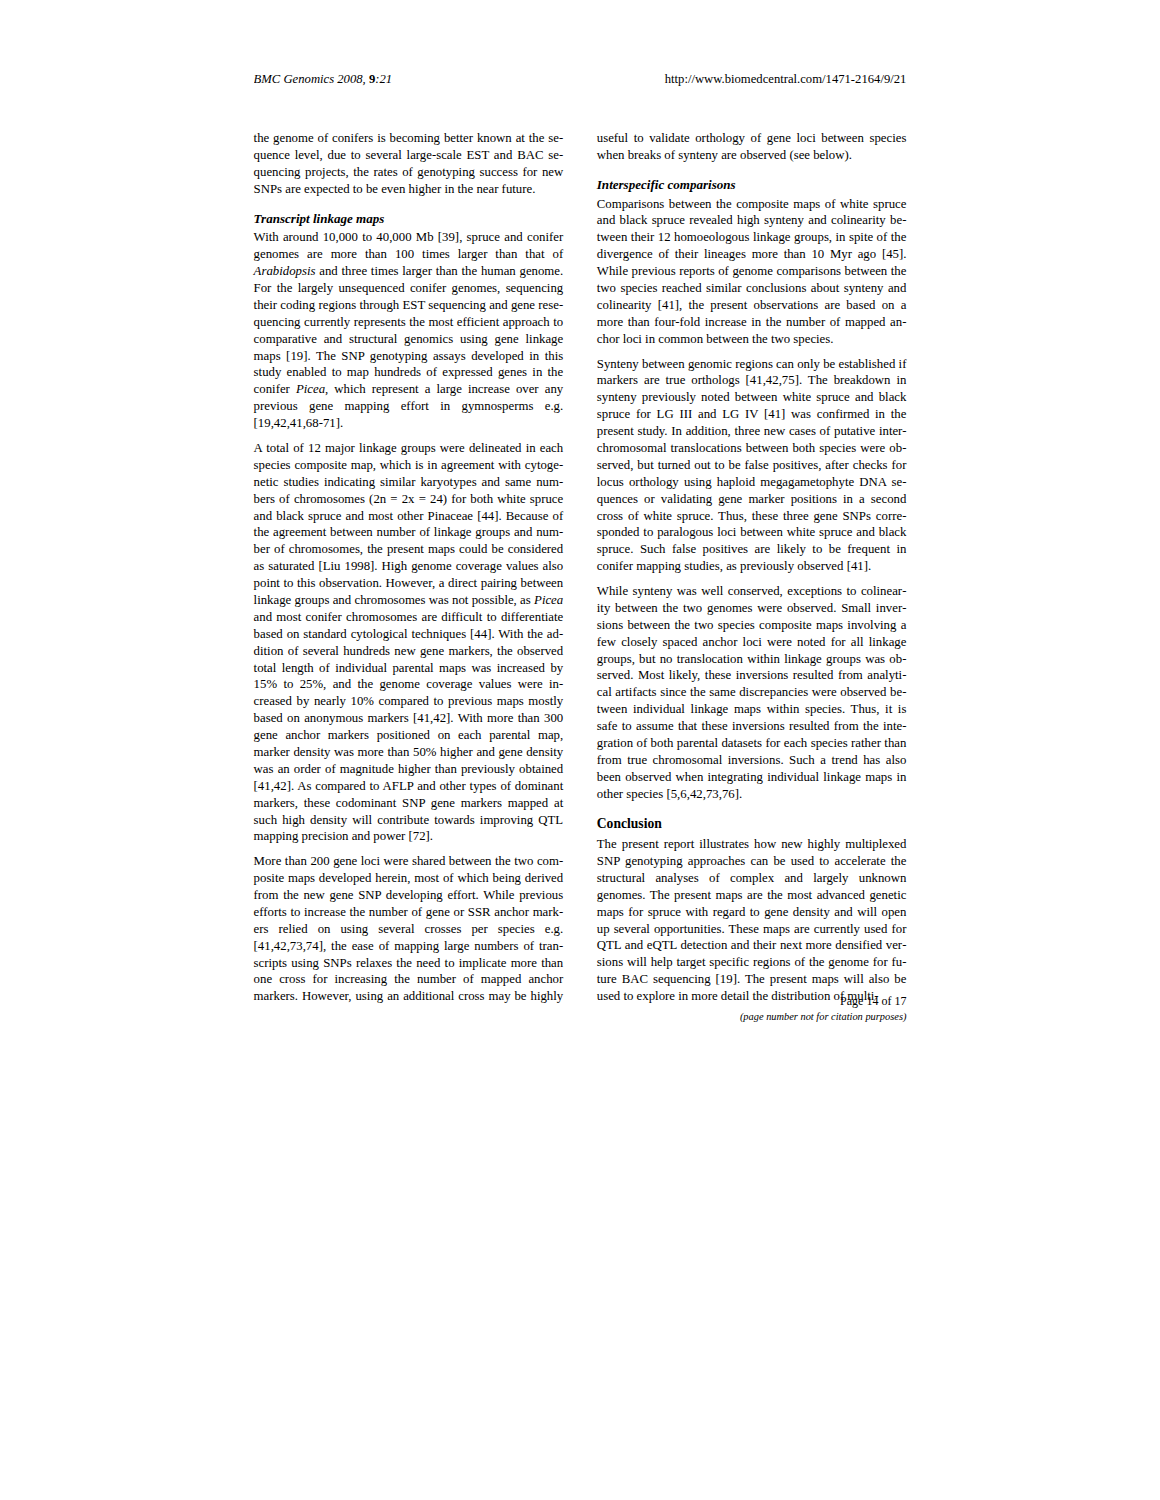BMC Genomics 2008, 9:21
http://www.biomedcentral.com/1471-2164/9/21
the genome of conifers is becoming better known at the sequence level, due to several large-scale EST and BAC sequencing projects, the rates of genotyping success for new SNPs are expected to be even higher in the near future.
Transcript linkage maps
With around 10,000 to 40,000 Mb [39], spruce and conifer genomes are more than 100 times larger than that of Arabidopsis and three times larger than the human genome. For the largely unsequenced conifer genomes, sequencing their coding regions through EST sequencing and gene resequencing currently represents the most efficient approach to comparative and structural genomics using gene linkage maps [19]. The SNP genotyping assays developed in this study enabled to map hundreds of expressed genes in the conifer Picea, which represent a large increase over any previous gene mapping effort in gymnosperms e.g. [19,42,41,68-71].
A total of 12 major linkage groups were delineated in each species composite map, which is in agreement with cytogenetic studies indicating similar karyotypes and same numbers of chromosomes (2n = 2x = 24) for both white spruce and black spruce and most other Pinaceae [44]. Because of the agreement between number of linkage groups and number of chromosomes, the present maps could be considered as saturated [Liu 1998]. High genome coverage values also point to this observation. However, a direct pairing between linkage groups and chromosomes was not possible, as Picea and most conifer chromosomes are difficult to differentiate based on standard cytological techniques [44]. With the addition of several hundreds new gene markers, the observed total length of individual parental maps was increased by 15% to 25%, and the genome coverage values were increased by nearly 10% compared to previous maps mostly based on anonymous markers [41,42]. With more than 300 gene anchor markers positioned on each parental map, marker density was more than 50% higher and gene density was an order of magnitude higher than previously obtained [41,42]. As compared to AFLP and other types of dominant markers, these codominant SNP gene markers mapped at such high density will contribute towards improving QTL mapping precision and power [72].
More than 200 gene loci were shared between the two composite maps developed herein, most of which being derived from the new gene SNP developing effort. While previous efforts to increase the number of gene or SSR anchor markers relied on using several crosses per species e.g. [41,42,73,74], the ease of mapping large numbers of transcripts using SNPs relaxes the need to implicate more than one cross for increasing the number of mapped anchor markers. However, using an additional cross may be highly useful to validate orthology of gene loci between species when breaks of synteny are observed (see below).
Interspecific comparisons
Comparisons between the composite maps of white spruce and black spruce revealed high synteny and colinearity between their 12 homoeologous linkage groups, in spite of the divergence of their lineages more than 10 Myr ago [45]. While previous reports of genome comparisons between the two species reached similar conclusions about synteny and colinearity [41], the present observations are based on a more than four-fold increase in the number of mapped anchor loci in common between the two species.
Synteny between genomic regions can only be established if markers are true orthologs [41,42,75]. The breakdown in synteny previously noted between white spruce and black spruce for LG III and LG IV [41] was confirmed in the present study. In addition, three new cases of putative inter-chromosomal translocations between both species were observed, but turned out to be false positives, after checks for locus orthology using haploid megagametophyte DNA sequences or validating gene marker positions in a second cross of white spruce. Thus, these three gene SNPs corresponded to paralogous loci between white spruce and black spruce. Such false positives are likely to be frequent in conifer mapping studies, as previously observed [41].
While synteny was well conserved, exceptions to colinearity between the two genomes were observed. Small inversions between the two species composite maps involving a few closely spaced anchor loci were noted for all linkage groups, but no translocation within linkage groups was observed. Most likely, these inversions resulted from analytical artifacts since the same discrepancies were observed between individual linkage maps within species. Thus, it is safe to assume that these inversions resulted from the integration of both parental datasets for each species rather than from true chromosomal inversions. Such a trend has also been observed when integrating individual linkage maps in other species [5,6,42,73,76].
Conclusion
The present report illustrates how new highly multiplexed SNP genotyping approaches can be used to accelerate the structural analyses of complex and largely unknown genomes. The present maps are the most advanced genetic maps for spruce with regard to gene density and will open up several opportunities. These maps are currently used for QTL and eQTL detection and their next more densified versions will help target specific regions of the genome for future BAC sequencing [19]. The present maps will also be used to explore in more detail the distribution of multi-
Page 14 of 17
(page number not for citation purposes)